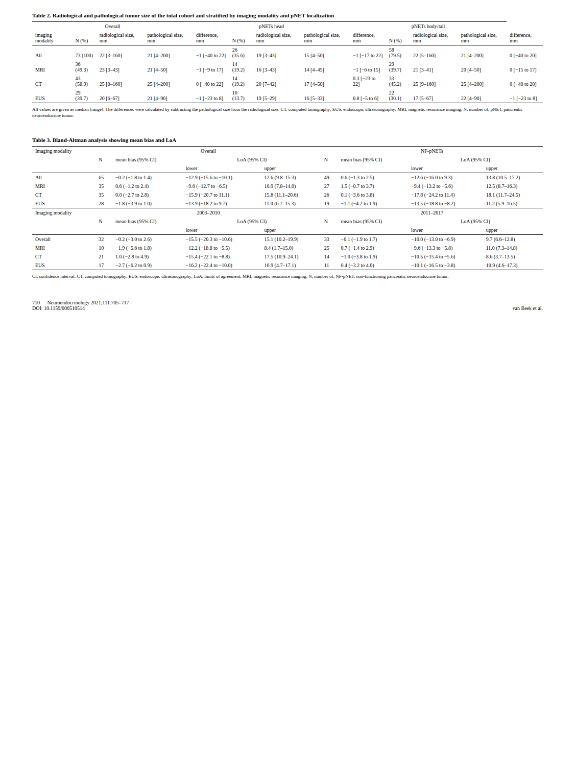Table 2. Radiological and pathological tumor size of the total cohort and stratified by imaging modality and pNET localization
| Overall | pNETs head | pNETs body/tail |
| --- | --- | --- |
| imaging modality | N (%) | radiological size, mm | pathological size, mm | difference, mm | N (%) | radiological size, mm | pathological size, mm | difference, mm | N (%) | radiological size, mm | pathological size, mm | difference, mm |
| All | 73 (100) | 22 [3–160] | 21 [4–200] | −1 [−40 to 22] | 26 (35.6) | 19 [3–43] | 15 [4–50] | −1 [−17 to 22] | 58 (79.5) | 22 [5–160] | 21 [4–200] | 0 [−40 to 20] |
| MRI | 36 (49.3) | 23 [3–43] | 21 [4–50] | −1 [−9 to 17] | 14 (19.2) | 16 [3–43] | 14 [4–45] | −1 [−6 to 15] | 29 (39.7) | 21 [3–41] | 20 [4–50] | 0 [−15 to 17] |
| CT | 43 (58.9) | 25 [8–160] | 25 [4–200] | 0 [−40 to 22] | 14 (19.2) | 20 [7–42] | 17 [4–50] | 0.3 [−23 to 22] | 33 (45.2) | 25 [9–160] | 25 [4–200] | 0 [−40 to 20] |
| EUS | 29 (39.7) | 20 [6–67] | 21 [4–90] | −1 [−23 to 8] | 10 (13.7) | 19 [5–29] | 16 [5–33] | 0.8 [−5 to 6] | 22 (30.1) | 17 [5–67] | 22 [4–90] | −1 [−23 to 8] |
All values are given as median [range]. The differences were calculated by subtracting the pathological size from the radiological size. CT, computed tomography; EUS, endoscopic ultrasonography; MRI, magnetic resonance imaging; N, number of; pNET, pancreatic neuroendocrine tumor.
Table 3. Bland-Altman analysis showing mean bias and LoA
| Imaging modality | Overall | NF-pNETs |
| --- | --- | --- |
| | N | mean bias (95% CI) | LoA (95% CI) | N | mean bias (95% CI) | LoA (95% CI) |
| | | | lower | upper | | | lower | upper |
| All | 65 | −0.2 (−1.8 to 1.4) | −12.9 (−15.6 to −10.1) | 12.6 (9.8–15.3) | 49 | 0.6 (−1.3 to 2.5) | −12.6 (−16.0 to 9.3) | 13.8 (10.5–17.2) |
| MRI | 35 | 0.6 (−1.2 to 2.4) | −9.6 (−12.7 to −6.5) | 10.9 (7.8–14.0) | 27 | 1.5 (−0.7 to 3.7) | −9.4 (−13.2 to −5.6) | 12.5 (8.7–16.3) |
| CT | 35 | 0.0 (−2.7 to 2.8) | −15.9 (−20.7 to 11.1) | 15.8 (11.1–20.6) | 26 | 0.1 (−3.6 to 3.8) | −17.8 (−24.2 to 11.4) | 18.1 (11.7–24.5) |
| EUS | 28 | −1.8 (−3.9 to 1.0) | −13.9 (−18.2 to 9.7) | 11.0 (6.7–15.3) | 19 | −1.1 (−4.2 to 1.9) | −13.5 (−18.8 to −8.2) | 11.2 (5.9–16.5) |
| Imaging modality | 2003–2010 | 2011–2017 |
| | N | mean bias (95% CI) | LoA (95% CI) | N | mean bias (95% CI) | LoA (95% CI) |
| | | | lower | upper | | | lower | upper |
| Overall | 32 | −0.2 (−3.0 to 2.6) | −15.5 (−20.3 to −10.6) | 15.1 (10.2–19.9) | 33 | −0.1 (−1.9 to 1.7) | −10.0 (−13.0 to −6.9) | 9.7 (6.6–12.8) |
| MRI | 10 | −1.9 (−5.6 to 1.8) | −12.2 (−18.8 to −5.5) | 8.4 (1.7–15.0) | 25 | 0.7 (−1.4 to 2.9) | −9.6 (−13.3 to −5.8) | 11.0 (7.3–14.8) |
| CT | 21 | 1.0 (−2.8 to 4.9) | −15.4 (−22.1 to −8.8) | 17.5 (10.9–24.1) | 14 | −1.0 (−3.8 to 1.9) | −10.5 (−15.4 to −5.6) | 8.6 (3.7–13.5) |
| EUS | 17 | −2.7 (−6.2 to 0.9) | −16.2 (−22.4 to −10.0) | 10.9 (4.7–17.1) | 11 | 0.4 (−3.2 to 4.0) | −10.1 (−16.5 to −3.8) | 10.9 (4.6–17.3) |
CI, confidence interval; CT, computed tomography; EUS, endoscopic ultrasonography; LoA, limits of agreement; MRI, magnetic resonance imaging; N, number of; NF-pNET, non-functioning pancreatic neuroendocrine tumor.
710 Neuroendocrinology 2021;111:705–717
DOI: 10.1159/000510514
van Beek et al.